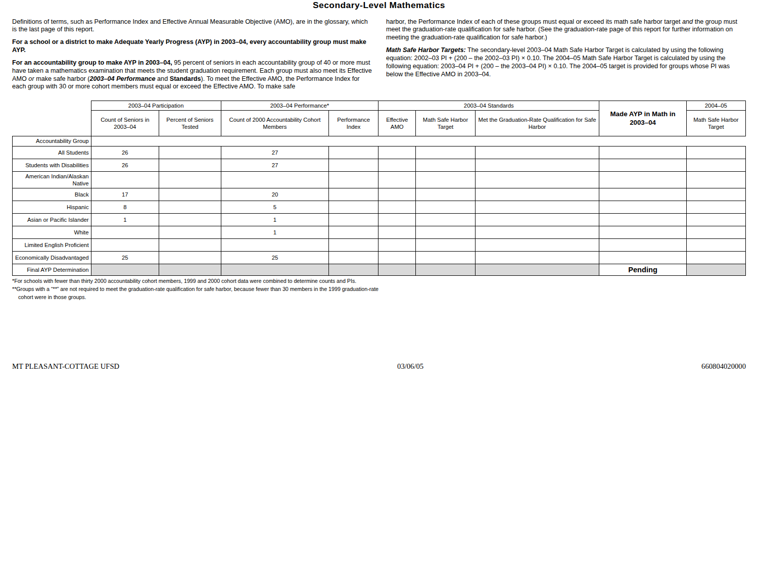Secondary-Level Mathematics
Definitions of terms, such as Performance Index and Effective Annual Measurable Objective (AMO), are in the glossary, which is the last page of this report.
For a school or a district to make Adequate Yearly Progress (AYP) in 2003–04, every accountability group must make AYP.
For an accountability group to make AYP in 2003–04, 95 percent of seniors in each accountability group of 40 or more must have taken a mathematics examination that meets the student graduation requirement. Each group must also meet its Effective AMO or make safe harbor (2003–04 Performance and Standards). To meet the Effective AMO, the Performance Index for each group with 30 or more cohort members must equal or exceed the Effective AMO. To make safe
harbor, the Performance Index of each of these groups must equal or exceed its math safe harbor target and the group must meet the graduation-rate qualification for safe harbor. (See the graduation-rate page of this report for further information on meeting the graduation-rate qualification for safe harbor.)
Math Safe Harbor Targets: The secondary-level 2003–04 Math Safe Harbor Target is calculated by using the following equation: 2002–03 PI + (200 – the 2002–03 PI) × 0.10. The 2004–05 Math Safe Harbor Target is calculated by using the following equation: 2003–04 PI + (200 – the 2003–04 PI) × 0.10. The 2004–05 target is provided for groups whose PI was below the Effective AMO in 2003–04.
| | 2003–04 Participation | 2003–04 Performance* | 2003–04 Standards | Made AYP in Math in 2003–04 | 2004–05 |
| Count of Seniors in 2003–04 | Percent of Seniors Tested | Count of 2000 Accountability Cohort Members | Performance Index | Effective AMO | Math Safe Harbor Target | Met the Graduation-Rate Qualification for Safe Harbor | Math Safe Harbor Target |
| Accountability Group | |
| All Students | 26 | | 27 | | | | | | |
| Students with Disabilities | 26 | | 27 | | | | | | |
| American Indian/Alaskan Native | | | | | | | | | |
| Black | 17 | | 20 | | | | | | |
| Hispanic | 8 | | 5 | | | | | | |
| Asian or Pacific Islander | 1 | | 1 | | | | | | |
| White | | | 1 | | | | | | |
| Limited English Proficient | | | | | | | | | |
| Economically Disadvantaged | 25 | | 25 | | | | | | |
| Final AYP Determination | | | | | | | | Pending | |
*For schools with fewer than thirty 2000 accountability cohort members, 1999 and 2000 cohort data were combined to determine counts and PIs.
**Groups with a “**” are not required to meet the graduation-rate qualification for safe harbor, because fewer than 30 members in the 1999 graduation-rate
cohort were in those groups.
MT PLEASANT-COTTAGE UFSD 03/06/05 660804020000